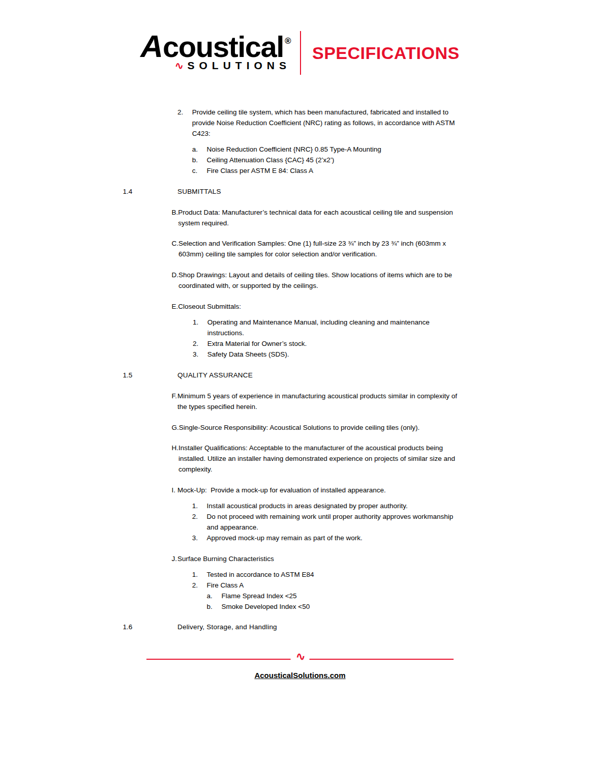Acoustical®
∿ SOLUTIONS
SPECIFICATIONS
2. Provide ceiling tile system, which has been manufactured, fabricated and installed to provide Noise Reduction Coefficient (NRC) rating as follows, in accordance with ASTM C423:
a. Noise Reduction Coefficient {NRC} 0.85 Type-A Mounting
b. Ceiling Attenuation Class {CAC} 45 (2’x2’)
c. Fire Class per ASTM E 84: Class A
1.4
SUBMITTALS
B.
Product Data: Manufacturer’s technical data for each acoustical ceiling tile and suspension system required.
C.
Selection and Verification Samples: One (1) full-size 23 ¾” inch by 23 ¾” inch (603mm x 603mm) ceiling tile samples for color selection and/or verification.
D.
Shop Drawings: Layout and details of ceiling tiles. Show locations of items which are to be coordinated with, or supported by the ceilings.
E.
Closeout Submittals:
1. Operating and Maintenance Manual, including cleaning and maintenance instructions.
2. Extra Material for Owner’s stock.
3. Safety Data Sheets (SDS).
1.5
QUALITY ASSURANCE
F.
Minimum 5 years of experience in manufacturing acoustical products similar in complexity of the types specified herein.
G.
Single-Source Responsibility: Acoustical Solutions to provide ceiling tiles (only).
H.
Installer Qualifications: Acceptable to the manufacturer of the acoustical products being installed. Utilize an installer having demonstrated experience on projects of similar size and complexity.
I.
Mock-Up: Provide a mock-up for evaluation of installed appearance.
1. Install acoustical products in areas designated by proper authority.
2. Do not proceed with remaining work until proper authority approves workmanship and appearance.
3. Approved mock-up may remain as part of the work.
J.
Surface Burning Characteristics
1. Tested in accordance to ASTM E84
2. Fire Class A
a. Flame Spread Index <25
b. Smoke Developed Index <50
1.6
Delivery, Storage, and Handling
∿
AcousticalSolutions.com